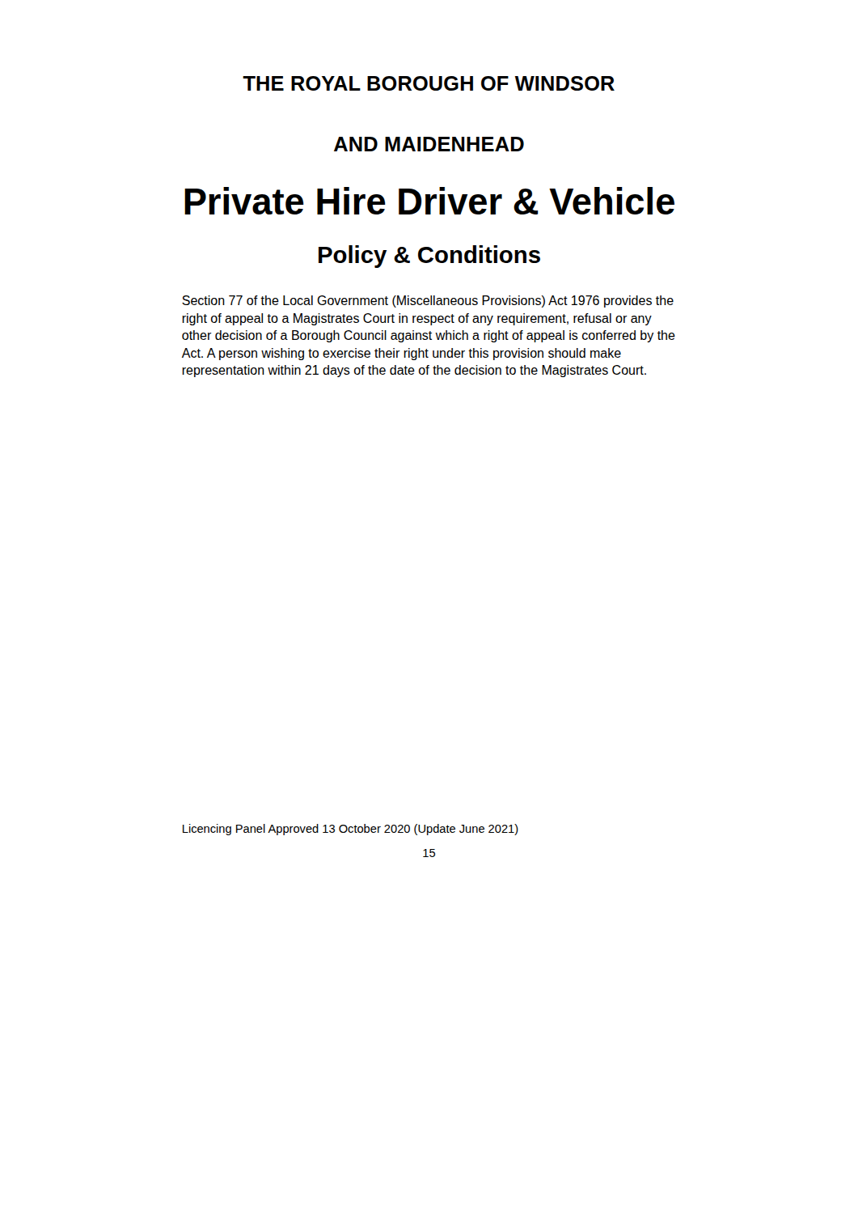THE ROYAL BOROUGH OF WINDSOR
AND MAIDENHEAD
Private Hire Driver & Vehicle
Policy & Conditions
Section 77 of the Local Government (Miscellaneous Provisions) Act 1976 provides the right of appeal to a Magistrates Court in respect of any requirement, refusal or any other decision of a Borough Council against which a right of appeal is conferred by the Act. A person wishing to exercise their right under this provision should make representation within 21 days of the date of the decision to the Magistrates Court.
Licencing Panel Approved 13 October 2020 (Update June 2021)
15